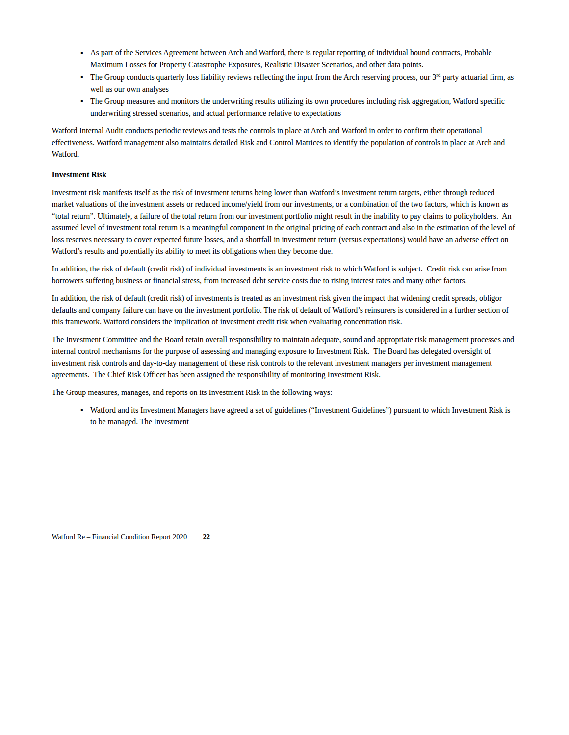As part of the Services Agreement between Arch and Watford, there is regular reporting of individual bound contracts, Probable Maximum Losses for Property Catastrophe Exposures, Realistic Disaster Scenarios, and other data points.
The Group conducts quarterly loss liability reviews reflecting the input from the Arch reserving process, our 3rd party actuarial firm, as well as our own analyses
The Group measures and monitors the underwriting results utilizing its own procedures including risk aggregation, Watford specific underwriting stressed scenarios, and actual performance relative to expectations
Watford Internal Audit conducts periodic reviews and tests the controls in place at Arch and Watford in order to confirm their operational effectiveness. Watford management also maintains detailed Risk and Control Matrices to identify the population of controls in place at Arch and Watford.
Investment Risk
Investment risk manifests itself as the risk of investment returns being lower than Watford’s investment return targets, either through reduced market valuations of the investment assets or reduced income/yield from our investments, or a combination of the two factors, which is known as “total return”. Ultimately, a failure of the total return from our investment portfolio might result in the inability to pay claims to policyholders. An assumed level of investment total return is a meaningful component in the original pricing of each contract and also in the estimation of the level of loss reserves necessary to cover expected future losses, and a shortfall in investment return (versus expectations) would have an adverse effect on Watford’s results and potentially its ability to meet its obligations when they become due.
In addition, the risk of default (credit risk) of individual investments is an investment risk to which Watford is subject. Credit risk can arise from borrowers suffering business or financial stress, from increased debt service costs due to rising interest rates and many other factors.
In addition, the risk of default (credit risk) of investments is treated as an investment risk given the impact that widening credit spreads, obligor defaults and company failure can have on the investment portfolio. The risk of default of Watford’s reinsurers is considered in a further section of this framework. Watford considers the implication of investment credit risk when evaluating concentration risk.
The Investment Committee and the Board retain overall responsibility to maintain adequate, sound and appropriate risk management processes and internal control mechanisms for the purpose of assessing and managing exposure to Investment Risk. The Board has delegated oversight of investment risk controls and day-to-day management of these risk controls to the relevant investment managers per investment management agreements. The Chief Risk Officer has been assigned the responsibility of monitoring Investment Risk.
The Group measures, manages, and reports on its Investment Risk in the following ways:
Watford and its Investment Managers have agreed a set of guidelines (“Investment Guidelines”) pursuant to which Investment Risk is to be managed. The Investment
Watford Re – Financial Condition Report 202022